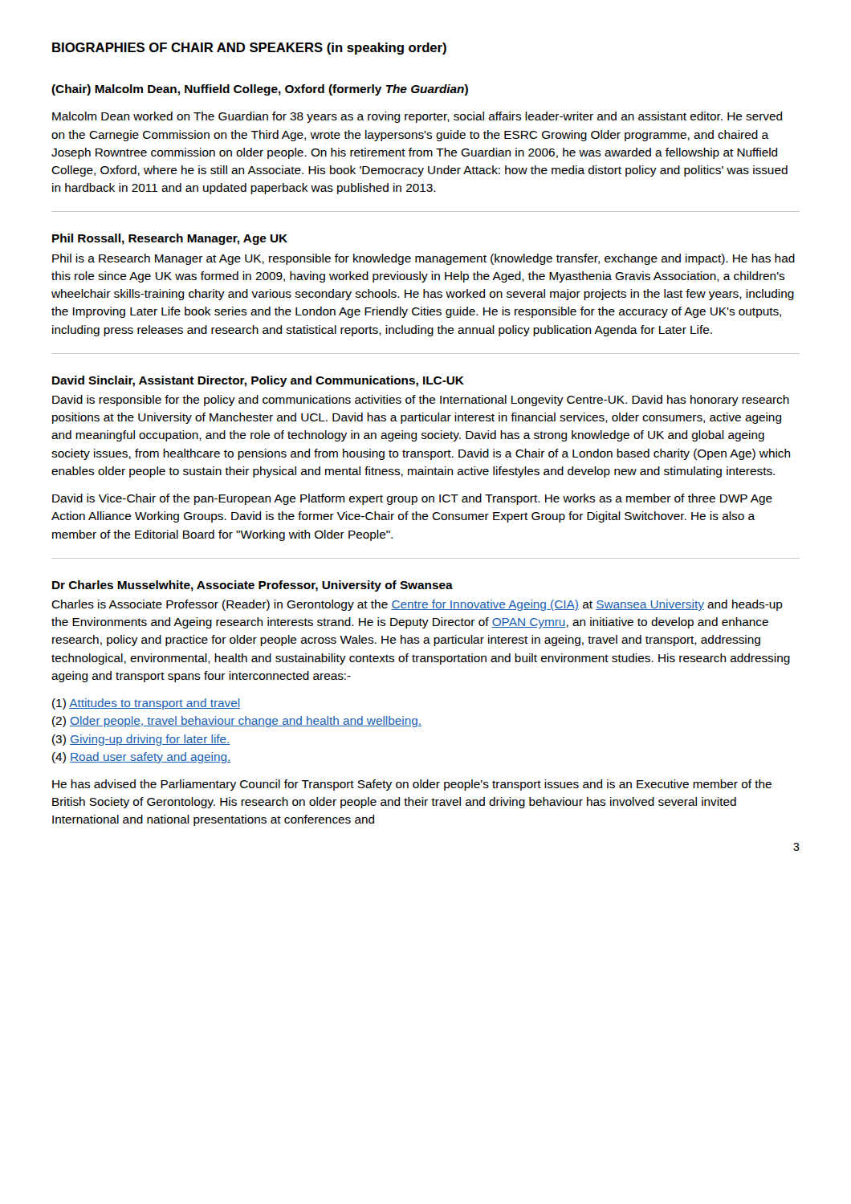BIOGRAPHIES OF CHAIR AND SPEAKERS (in speaking order)
(Chair) Malcolm Dean, Nuffield College, Oxford (formerly The Guardian)
Malcolm Dean worked on The Guardian for 38 years as a roving reporter, social affairs leader-writer and an assistant editor. He served on the Carnegie Commission on the Third Age, wrote the laypersons's guide to the ESRC Growing Older programme, and chaired a Joseph Rowntree commission on older people. On his retirement from The Guardian in 2006, he was awarded a fellowship at Nuffield College, Oxford, where he is still an Associate. His book 'Democracy Under Attack: how the media distort policy and politics' was issued in hardback in 2011 and an updated paperback was published in 2013.
Phil Rossall, Research Manager, Age UK
Phil is a Research Manager at Age UK, responsible for knowledge management (knowledge transfer, exchange and impact). He has had this role since Age UK was formed in 2009, having worked previously in Help the Aged, the Myasthenia Gravis Association, a children's wheelchair skills-training charity and various secondary schools. He has worked on several major projects in the last few years, including the Improving Later Life book series and the London Age Friendly Cities guide. He is responsible for the accuracy of Age UK's outputs, including press releases and research and statistical reports, including the annual policy publication Agenda for Later Life.
David Sinclair, Assistant Director, Policy and Communications, ILC-UK
David is responsible for the policy and communications activities of the International Longevity Centre-UK. David has honorary research positions at the University of Manchester and UCL. David has a particular interest in financial services, older consumers, active ageing and meaningful occupation, and the role of technology in an ageing society. David has a strong knowledge of UK and global ageing society issues, from healthcare to pensions and from housing to transport. David is a Chair of a London based charity (Open Age) which enables older people to sustain their physical and mental fitness, maintain active lifestyles and develop new and stimulating interests.
David is Vice-Chair of the pan-European Age Platform expert group on ICT and Transport. He works as a member of three DWP Age Action Alliance Working Groups. David is the former Vice-Chair of the Consumer Expert Group for Digital Switchover. He is also a member of the Editorial Board for "Working with Older People".
Dr Charles Musselwhite, Associate Professor, University of Swansea
Charles is Associate Professor (Reader) in Gerontology at the Centre for Innovative Ageing (CIA) at Swansea University and heads-up the Environments and Ageing research interests strand. He is Deputy Director of OPAN Cymru, an initiative to develop and enhance research, policy and practice for older people across Wales. He has a particular interest in ageing, travel and transport, addressing technological, environmental, health and sustainability contexts of transportation and built environment studies. His research addressing ageing and transport spans four interconnected areas:-
(1) Attitudes to transport and travel
(2) Older people, travel behaviour change and health and wellbeing.
(3) Giving-up driving for later life.
(4) Road user safety and ageing.
He has advised the Parliamentary Council for Transport Safety on older people's transport issues and is an Executive member of the British Society of Gerontology. His research on older people and their travel and driving behaviour has involved several invited International and national presentations at conferences and
3